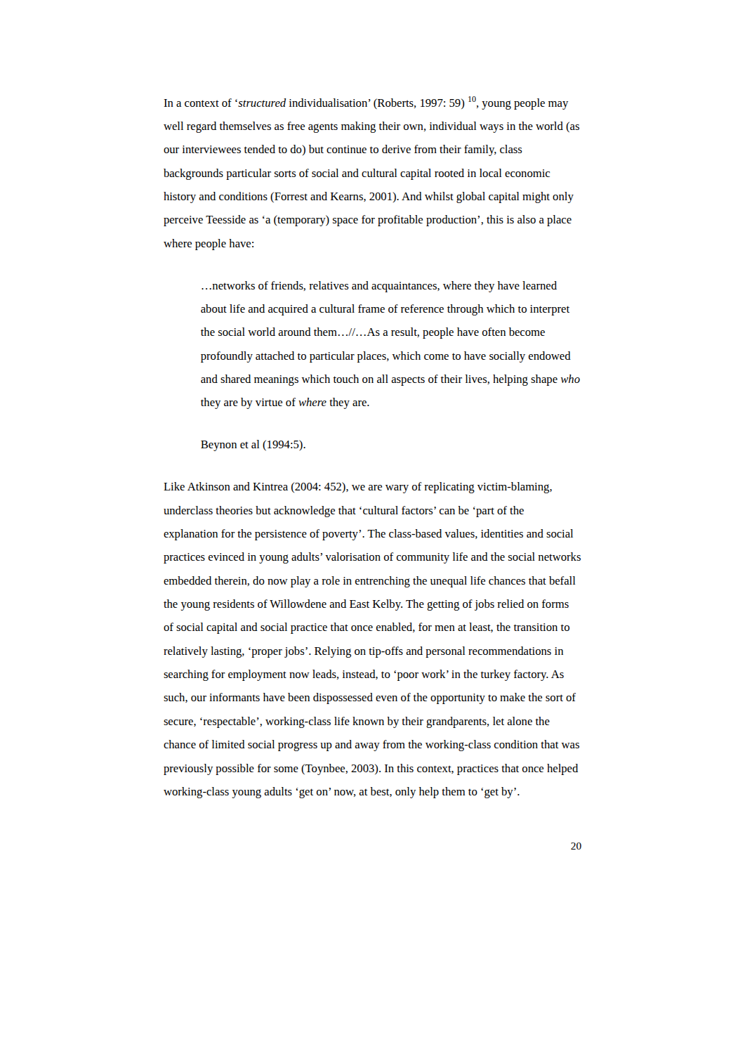In a context of ‘structured individualisation’ (Roberts, 1997: 59) 10, young people may well regard themselves as free agents making their own, individual ways in the world (as our interviewees tended to do) but continue to derive from their family, class backgrounds particular sorts of social and cultural capital rooted in local economic history and conditions (Forrest and Kearns, 2001). And whilst global capital might only perceive Teesside as ‘a (temporary) space for profitable production’, this is also a place where people have:
…networks of friends, relatives and acquaintances, where they have learned about life and acquired a cultural frame of reference through which to interpret the social world around them…//…As a result, people have often become profoundly attached to particular places, which come to have socially endowed and shared meanings which touch on all aspects of their lives, helping shape who they are by virtue of where they are.
Beynon et al (1994:5).
Like Atkinson and Kintrea (2004: 452), we are wary of replicating victim-blaming, underclass theories but acknowledge that ‘cultural factors’ can be ‘part of the explanation for the persistence of poverty’. The class-based values, identities and social practices evinced in young adults’ valorisation of community life and the social networks embedded therein, do now play a role in entrenching the unequal life chances that befall the young residents of Willowdene and East Kelby. The getting of jobs relied on forms of social capital and social practice that once enabled, for men at least, the transition to relatively lasting, ‘proper jobs’. Relying on tip-offs and personal recommendations in searching for employment now leads, instead, to ‘poor work’ in the turkey factory. As such, our informants have been dispossessed even of the opportunity to make the sort of secure, ‘respectable’, working-class life known by their grandparents, let alone the chance of limited social progress up and away from the working-class condition that was previously possible for some (Toynbee, 2003). In this context, practices that once helped working-class young adults ‘get on’ now, at best, only help them to ‘get by’.
20